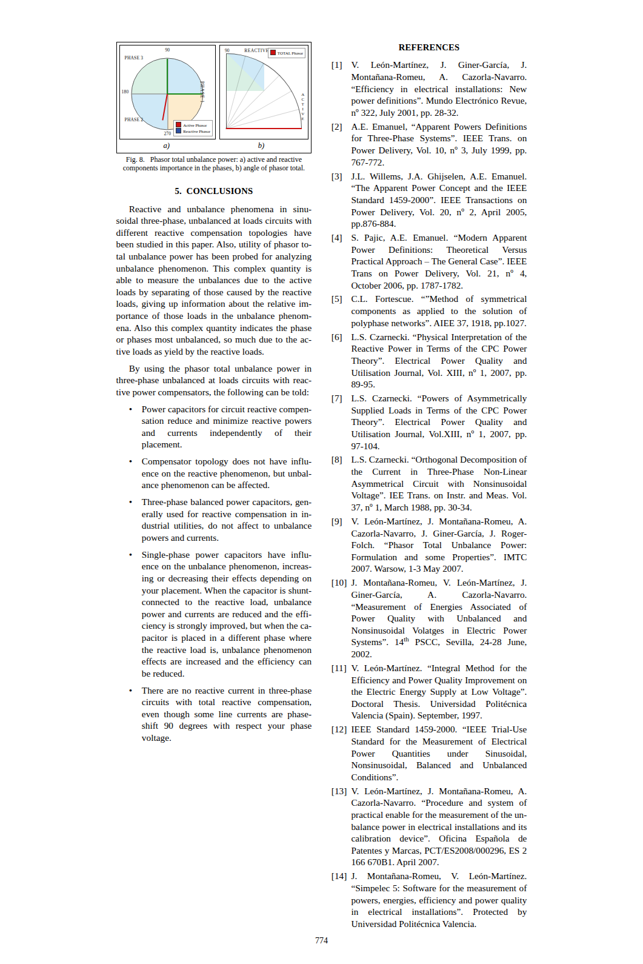90 270 180 PHASE 3 PHASE 2 PHASE 1
Active Phasor
Reactive Phasor
90 REACTIVE ACTIVE
TOTAL Phasor
a) b)
Fig. 8. Phasor total unbalance power: a) active and reactive components importance in the phases, b) angle of phasor total.
5. CONCLUSIONS
Reactive and unbalance phenomena in sinusoidal three-phase, unbalanced at loads circuits with different reactive compensation topologies have been studied in this paper. Also, utility of phasor total unbalance power has been probed for analyzing unbalance phenomenon. This complex quantity is able to measure the unbalances due to the active loads by separating of those caused by the reactive loads, giving up information about the relative importance of those loads in the unbalance phenomena. Also this complex quantity indicates the phase or phases most unbalanced, so much due to the active loads as yield by the reactive loads.
By using the phasor total unbalance power in three-phase unbalanced at loads circuits with reactive power compensators, the following can be told:
Power capacitors for circuit reactive compensation reduce and minimize reactive powers and currents independently of their placement.
Compensator topology does not have influence on the reactive phenomenon, but unbalance phenomenon can be affected.
Three-phase balanced power capacitors, generally used for reactive compensation in industrial utilities, do not affect to unbalance powers and currents.
Single-phase power capacitors have influence on the unbalance phenomenon, increasing or decreasing their effects depending on your placement. When the capacitor is shunt-connected to the reactive load, unbalance power and currents are reduced and the efficiency is strongly improved, but when the capacitor is placed in a different phase where the reactive load is, unbalance phenomenon effects are increased and the efficiency can be reduced.
There are no reactive current in three-phase circuits with total reactive compensation, even though some line currents are phase-shift 90 degrees with respect your phase voltage.
REFERENCES
V. León-Martínez, J. Giner-García, J. Montañana-Romeu, A. Cazorla-Navarro. “Efficiency in electrical installations: New power definitions”. Mundo Electrónico Revue, nº 322, July 2001, pp. 28-32.
A.E. Emanuel, “Apparent Powers Definitions for Three-Phase Systems”. IEEE Trans. on Power Delivery, Vol. 10, nº 3, July 1999, pp. 767-772.
J.L. Willems, J.A. Ghijselen, A.E. Emanuel. “The Apparent Power Concept and the IEEE Standard 1459-2000”. IEEE Transactions on Power Delivery, Vol. 20, nº 2, April 2005, pp.876-884.
S. Pajic, A.E. Emanuel. “Modern Apparent Power Definitions: Theoretical Versus Practical Approach – The General Case”. IEEE Trans on Power Delivery, Vol. 21, nº 4, October 2006, pp. 1787-1782.
C.L. Fortescue. “”Method of symmetrical components as applied to the solution of polyphase networks”. AIEE 37, 1918, pp.1027.
L.S. Czarnecki. “Physical Interpretation of the Reactive Power in Terms of the CPC Power Theory”. Electrical Power Quality and Utilisation Journal, Vol. XIII, nº 1, 2007, pp. 89-95.
L.S. Czarnecki. “Powers of Asymmetrically Supplied Loads in Terms of the CPC Power Theory”. Electrical Power Quality and Utilisation Journal, Vol.XIII, nº 1, 2007, pp. 97-104.
L.S. Czarnecki. “Orthogonal Decomposition of the Current in Three-Phase Non-Linear Asymmetrical Circuit with Nonsinusoidal Voltage”. IEE Trans. on Instr. and Meas. Vol. 37, nº 1, March 1988, pp. 30-34.
V. León-Martínez, J. Montañana-Romeu, A. Cazorla-Navarro, J. Giner-García, J. Roger-Folch. “Phasor Total Unbalance Power: Formulation and some Properties”. IMTC 2007. Warsow, 1-3 May 2007.
J. Montañana-Romeu, V. León-Martínez, J. Giner-García, A. Cazorla-Navarro. “Measurement of Energies Associated of Power Quality with Unbalanced and Nonsinusoidal Volatges in Electric Power Systems”. 14th PSCC, Sevilla, 24-28 June, 2002.
V. León-Martínez. “Integral Method for the Efficiency and Power Quality Improvement on the Electric Energy Supply at Low Voltage”. Doctoral Thesis. Universidad Politécnica Valencia (Spain). September, 1997.
IEEE Standard 1459-2000. “IEEE Trial-Use Standard for the Measurement of Electrical Power Quantities under Sinusoidal, Nonsinusoidal, Balanced and Unbalanced Conditions”.
V. León-Martínez, J. Montañana-Romeu, A. Cazorla-Navarro. “Procedure and system of practical enable for the measurement of the unbalance power in electrical installations and its calibration device”. Oficina Española de Patentes y Marcas, PCT/ES2008/000296, ES 2 166 670B1. April 2007.
J. Montañana-Romeu, V. León-Martínez. “Simpelec 5: Software for the measurement of powers, energies, efficiency and power quality in electrical installations”. Protected by Universidad Politécnica Valencia.
774